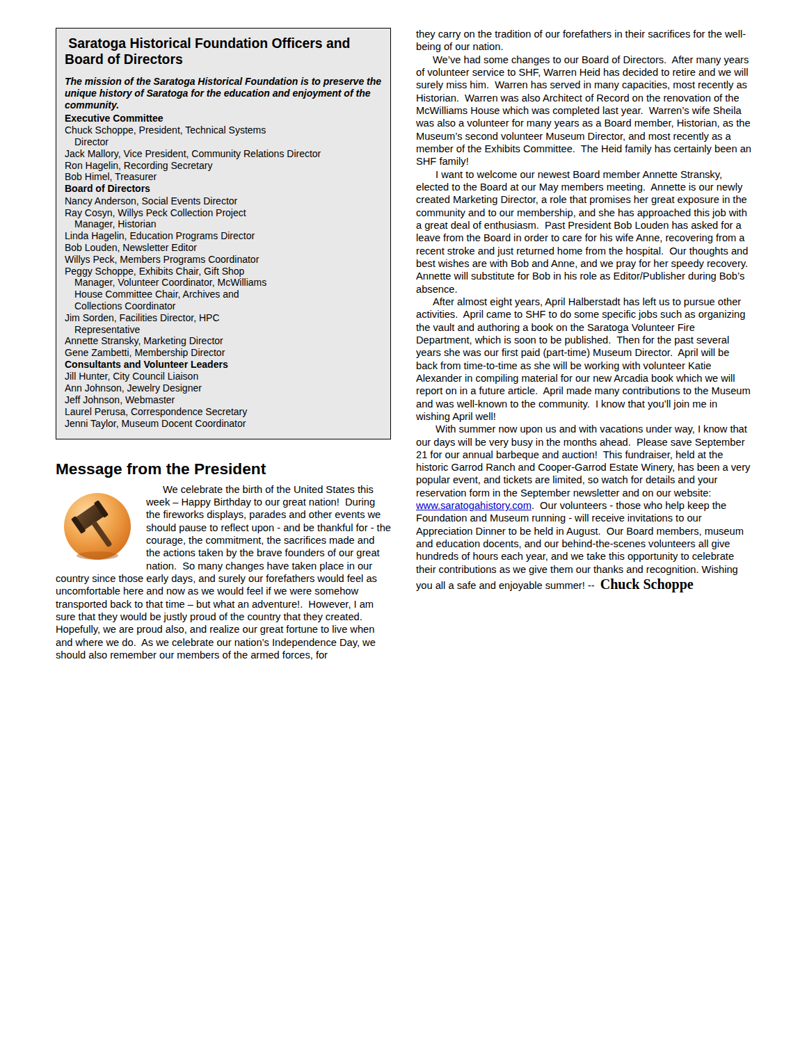Saratoga Historical Foundation Officers and Board of Directors
The mission of the Saratoga Historical Foundation is to preserve the unique history of Saratoga for the education and enjoyment of the community.
Executive Committee
Chuck Schoppe, President, Technical SystemsDirector
Jack Mallory, Vice President, Community Relations Director
Ron Hagelin, Recording Secretary
Bob Himel, Treasurer
Board of Directors
Nancy Anderson, Social Events Director
Ray Cosyn, Willys Peck Collection ProjectManager, Historian
Linda Hagelin, Education Programs Director
Bob Louden, Newsletter Editor
Willys Peck, Members Programs Coordinator
Peggy Schoppe, Exhibits Chair, Gift ShopManager, Volunteer Coordinator, McWilliams House Committee Chair, Archives and Collections Coordinator
Jim Sorden, Facilities Director, HPCRepresentative
Annette Stransky, Marketing Director
Gene Zambetti, Membership Director
Consultants and Volunteer Leaders
Jill Hunter, City Council Liaison
Ann Johnson, Jewelry Designer
Jeff Johnson, Webmaster
Laurel Perusa, Correspondence Secretary
Jenni Taylor, Museum Docent Coordinator
Message from the President
We celebrate the birth of the United States this week – Happy Birthday to our great nation! During the fireworks displays, parades and other events we should pause to reflect upon - and be thankful for - the courage, the commitment, the sacrifices made and the actions taken by the brave founders of our great nation. So many changes have taken place in our country since those early days, and surely our forefathers would feel as uncomfortable here and now as we would feel if we were somehow transported back to that time – but what an adventure!. However, I am sure that they would be justly proud of the country that they created. Hopefully, we are proud also, and realize our great fortune to live when and where we do. As we celebrate our nation’s Independence Day, we should also remember our members of the armed forces, for
they carry on the tradition of our forefathers in their sacrifices for the well-being of our nation.
We’ve had some changes to our Board of Directors. After many years of volunteer service to SHF, Warren Heid has decided to retire and we will surely miss him. Warren has served in many capacities, most recently as Historian. Warren was also Architect of Record on the renovation of the McWilliams House which was completed last year. Warren’s wife Sheila was also a volunteer for many years as a Board member, Historian, as the Museum’s second volunteer Museum Director, and most recently as a member of the Exhibits Committee. The Heid family has certainly been an SHF family!
I want to welcome our newest Board member Annette Stransky, elected to the Board at our May members meeting. Annette is our newly created Marketing Director, a role that promises her great exposure in the community and to our membership, and she has approached this job with a great deal of enthusiasm. Past President Bob Louden has asked for a leave from the Board in order to care for his wife Anne, recovering from a recent stroke and just returned home from the hospital. Our thoughts and best wishes are with Bob and Anne, and we pray for her speedy recovery. Annette will substitute for Bob in his role as Editor/Publisher during Bob’s absence.
After almost eight years, April Halberstadt has left us to pursue other activities. April came to SHF to do some specific jobs such as organizing the vault and authoring a book on the Saratoga Volunteer Fire Department, which is soon to be published. Then for the past several years she was our first paid (part-time) Museum Director. April will be back from time-to-time as she will be working with volunteer Katie Alexander in compiling material for our new Arcadia book which we will report on in a future article. April made many contributions to the Museum and was well-known to the community. I know that you’ll join me in wishing April well!
With summer now upon us and with vacations under way, I know that our days will be very busy in the months ahead. Please save September 21 for our annual barbeque and auction! This fundraiser, held at the historic Garrod Ranch and Cooper-Garrod Estate Winery, has been a very popular event, and tickets are limited, so watch for details and your reservation form in the September newsletter and on our website: www.saratogahistory.com. Our volunteers - those who help keep the Foundation and Museum running - will receive invitations to our Appreciation Dinner to be held in August. Our Board members, museum and education docents, and our behind-the-scenes volunteers all give hundreds of hours each year, and we take this opportunity to celebrate their contributions as we give them our thanks and recognition. Wishing you all a safe and enjoyable summer! -- Chuck Schoppe